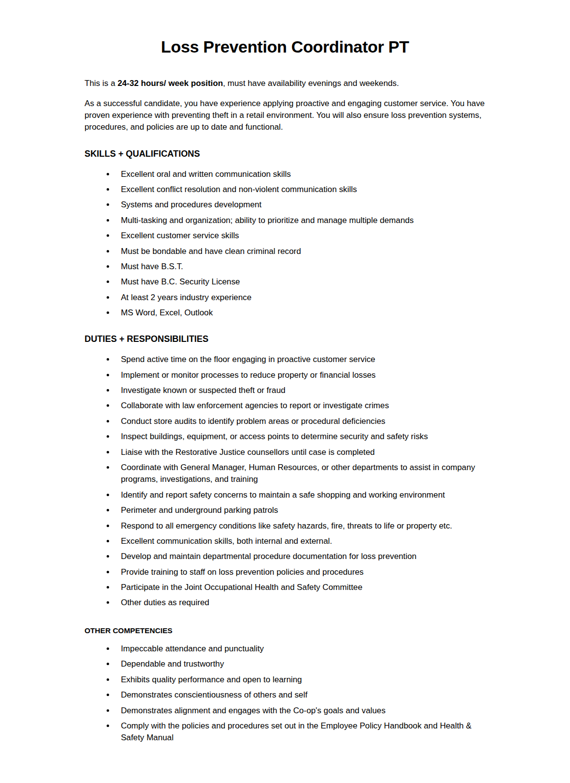Loss Prevention Coordinator PT
This is a 24-32 hours/ week position, must have availability evenings and weekends.
As a successful candidate, you have experience applying proactive and engaging customer service. You have proven experience with preventing theft in a retail environment. You will also ensure loss prevention systems, procedures, and policies are up to date and functional.
SKILLS + QUALIFICATIONS
Excellent oral and written communication skills
Excellent conflict resolution and non-violent communication skills
Systems and procedures development
Multi-tasking and organization; ability to prioritize and manage multiple demands
Excellent customer service skills
Must be bondable and have clean criminal record
Must have B.S.T.
Must have B.C. Security License
At least 2 years industry experience
MS Word, Excel, Outlook
DUTIES + RESPONSIBILITIES
Spend active time on the floor engaging in proactive customer service
Implement or monitor processes to reduce property or financial losses
Investigate known or suspected theft or fraud
Collaborate with law enforcement agencies to report or investigate crimes
Conduct store audits to identify problem areas or procedural deficiencies
Inspect buildings, equipment, or access points to determine security and safety risks
Liaise with the Restorative Justice counsellors until case is completed
Coordinate with General Manager, Human Resources, or other departments to assist in company programs, investigations, and training
Identify and report safety concerns to maintain a safe shopping and working environment
Perimeter and underground parking patrols
Respond to all emergency conditions like safety hazards, fire, threats to life or property etc.
Excellent communication skills, both internal and external.
Develop and maintain departmental procedure documentation for loss prevention
Provide training to staff on loss prevention policies and procedures
Participate in the Joint Occupational Health and Safety Committee
Other duties as required
OTHER COMPETENCIES
Impeccable attendance and punctuality
Dependable and trustworthy
Exhibits quality performance and open to learning
Demonstrates conscientiousness of others and self
Demonstrates alignment and engages with the Co-op's goals and values
Comply with the policies and procedures set out in the Employee Policy Handbook and Health & Safety Manual